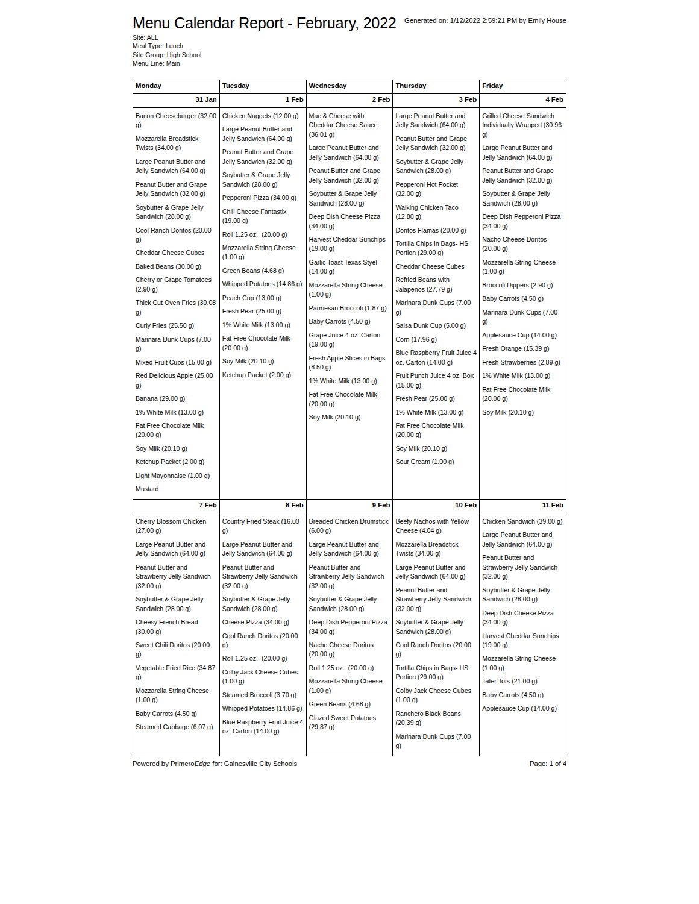Generated on: 1/12/2022 2:59:21 PM by Emily House
Menu Calendar Report - February, 2022
Site: ALL
Meal Type: Lunch
Site Group: High School
Menu Line: Main
| Monday | Tuesday | Wednesday | Thursday | Friday |
| --- | --- | --- | --- | --- |
| 31 Jan Bacon Cheeseburger (32.00 g) Mozzarella Breadstick Twists (34.00 g) Large Peanut Butter and Jelly Sandwich (64.00 g) Peanut Butter and Grape Jelly Sandwich (32.00 g) Soybutter & Grape Jelly Sandwich (28.00 g) Cool Ranch Doritos (20.00 g) Cheddar Cheese Cubes Baked Beans (30.00 g) Cherry or Grape Tomatoes (2.90 g) Thick Cut Oven Fries (30.08 g) Curly Fries (25.50 g) Marinara Dunk Cups (7.00 g) Mixed Fruit Cups (15.00 g) Red Delicious Apple (25.00 g) Banana (29.00 g) 1% White Milk (13.00 g) Fat Free Chocolate Milk (20.00 g) Soy Milk (20.10 g) Ketchup Packet (2.00 g) Light Mayonnaise (1.00 g) Mustard | 1 Feb Chicken Nuggets (12.00 g) Large Peanut Butter and Jelly Sandwich (64.00 g) Peanut Butter and Grape Jelly Sandwich (32.00 g) Soybutter & Grape Jelly Sandwich (28.00 g) Pepperoni Pizza (34.00 g) Chili Cheese Fantastix (19.00 g) Roll 1.25 oz. (20.00 g) Mozzarella String Cheese (1.00 g) Green Beans (4.68 g) Whipped Potatoes (14.86 g) Peach Cup (13.00 g) Fresh Pear (25.00 g) 1% White Milk (13.00 g) Fat Free Chocolate Milk (20.00 g) Soy Milk (20.10 g) Ketchup Packet (2.00 g) | 2 Feb Mac & Cheese with Cheddar Cheese Sauce (36.01 g) Large Peanut Butter and Jelly Sandwich (64.00 g) Peanut Butter and Grape Jelly Sandwich (32.00 g) Soybutter & Grape Jelly Sandwich (28.00 g) Deep Dish Cheese Pizza (34.00 g) Harvest Cheddar Sunchips (19.00 g) Garlic Toast Texas Styel (14.00 g) Mozzarella String Cheese (1.00 g) Parmesan Broccoli (1.87 g) Baby Carrots (4.50 g) Grape Juice 4 oz. Carton (19.00 g) Fresh Apple Slices in Bags (8.50 g) 1% White Milk (13.00 g) Fat Free Chocolate Milk (20.00 g) Soy Milk (20.10 g) | 3 Feb Large Peanut Butter and Jelly Sandwich (64.00 g) Peanut Butter and Grape Jelly Sandwich (32.00 g) Soybutter & Grape Jelly Sandwich (28.00 g) Pepperoni Hot Pocket (32.00 g) Walking Chicken Taco (12.80 g) Doritos Flamas (20.00 g) Tortilla Chips in Bags- HS Portion (29.00 g) Cheddar Cheese Cubes Refried Beans with Jalapenos (27.79 g) Marinara Dunk Cups (7.00 g) Salsa Dunk Cup (5.00 g) Corn (17.96 g) Blue Raspberry Fruit Juice 4 oz. Carton (14.00 g) Fruit Punch Juice 4 oz. Box (15.00 g) Fresh Pear (25.00 g) 1% White Milk (13.00 g) Fat Free Chocolate Milk (20.00 g) Soy Milk (20.10 g) Sour Cream (1.00 g) | 4 Feb Grilled Cheese Sandwich Individually Wrapped (30.96 g) Large Peanut Butter and Jelly Sandwich (64.00 g) Peanut Butter and Grape Jelly Sandwich (32.00 g) Soybutter & Grape Jelly Sandwich (28.00 g) Deep Dish Pepperoni Pizza (34.00 g) Nacho Cheese Doritos (20.00 g) Mozzarella String Cheese (1.00 g) Broccoli Dippers (2.90 g) Baby Carrots (4.50 g) Marinara Dunk Cups (7.00 g) Applesauce Cup (14.00 g) Fresh Orange (15.39 g) Fresh Strawberries (2.89 g) 1% White Milk (13.00 g) Fat Free Chocolate Milk (20.00 g) Soy Milk (20.10 g) |
| 7 Feb Cherry Blossom Chicken (27.00 g) Large Peanut Butter and Jelly Sandwich (64.00 g) Peanut Butter and Strawberry Jelly Sandwich (32.00 g) Soybutter & Grape Jelly Sandwich (28.00 g) Cheesy French Bread (30.00 g) Sweet Chili Doritos (20.00 g) Vegetable Fried Rice (34.87 g) Mozzarella String Cheese (1.00 g) Baby Carrots (4.50 g) Steamed Cabbage (6.07 g) | 8 Feb Country Fried Steak (16.00 g) Large Peanut Butter and Jelly Sandwich (64.00 g) Peanut Butter and Strawberry Jelly Sandwich (32.00 g) Soybutter & Grape Jelly Sandwich (28.00 g) Cheese Pizza (34.00 g) Cool Ranch Doritos (20.00 g) Roll 1.25 oz. (20.00 g) Colby Jack Cheese Cubes (1.00 g) Steamed Broccoli (3.70 g) Whipped Potatoes (14.86 g) Blue Raspberry Fruit Juice 4 oz. Carton (14.00 g) | 9 Feb Breaded Chicken Drumstick (6.00 g) Large Peanut Butter and Jelly Sandwich (64.00 g) Peanut Butter and Strawberry Jelly Sandwich (32.00 g) Soybutter & Grape Jelly Sandwich (28.00 g) Deep Dish Pepperoni Pizza (34.00 g) Nacho Cheese Doritos (20.00 g) Roll 1.25 oz. (20.00 g) Mozzarella String Cheese (1.00 g) Green Beans (4.68 g) Glazed Sweet Potatoes (29.87 g) | 10 Feb Beefy Nachos with Yellow Cheese (4.04 g) Mozzarella Breadstick Twists (34.00 g) Large Peanut Butter and Jelly Sandwich (64.00 g) Peanut Butter and Strawberry Jelly Sandwich (32.00 g) Soybutter & Grape Jelly Sandwich (28.00 g) Cool Ranch Doritos (20.00 g) Tortilla Chips in Bags- HS Portion (29.00 g) Colby Jack Cheese Cubes (1.00 g) Ranchero Black Beans (20.39 g) Marinara Dunk Cups (7.00 g) | 11 Feb Chicken Sandwich (39.00 g) Large Peanut Butter and Jelly Sandwich (64.00 g) Peanut Butter and Strawberry Jelly Sandwich (32.00 g) Soybutter & Grape Jelly Sandwich (28.00 g) Deep Dish Cheese Pizza (34.00 g) Harvest Cheddar Sunchips (19.00 g) Mozzarella String Cheese (1.00 g) Tater Tots (21.00 g) Baby Carrots (4.50 g) Applesauce Cup (14.00 g) |
Powered by PrimeroEdge for: Gainesville City Schools Page: 1 of 4